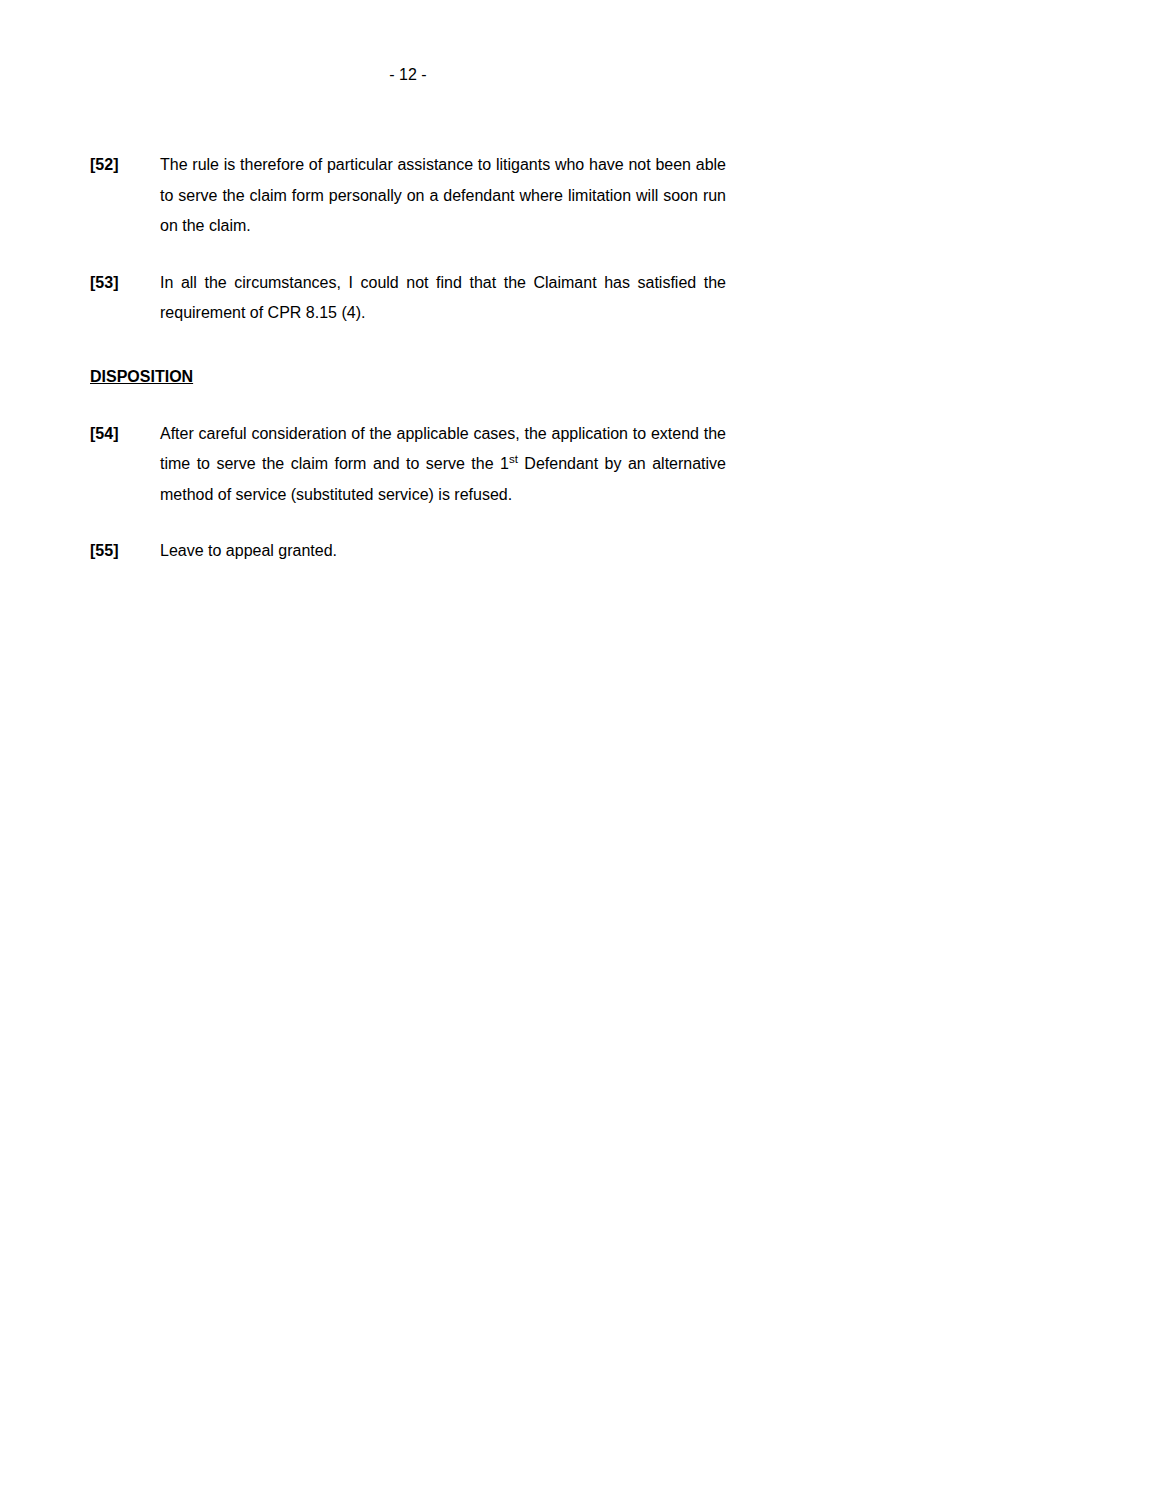- 12 -
[52]
The rule is therefore of particular assistance to litigants who have not been able to serve the claim form personally on a defendant where limitation will soon run on the claim.
[53]
In all the circumstances, I could not find that the Claimant has satisfied the requirement of CPR 8.15 (4).
DISPOSITION
[54]
After careful consideration of the applicable cases, the application to extend the time to serve the claim form and to serve the 1st Defendant by an alternative method of service (substituted service) is refused.
[55]
Leave to appeal granted.